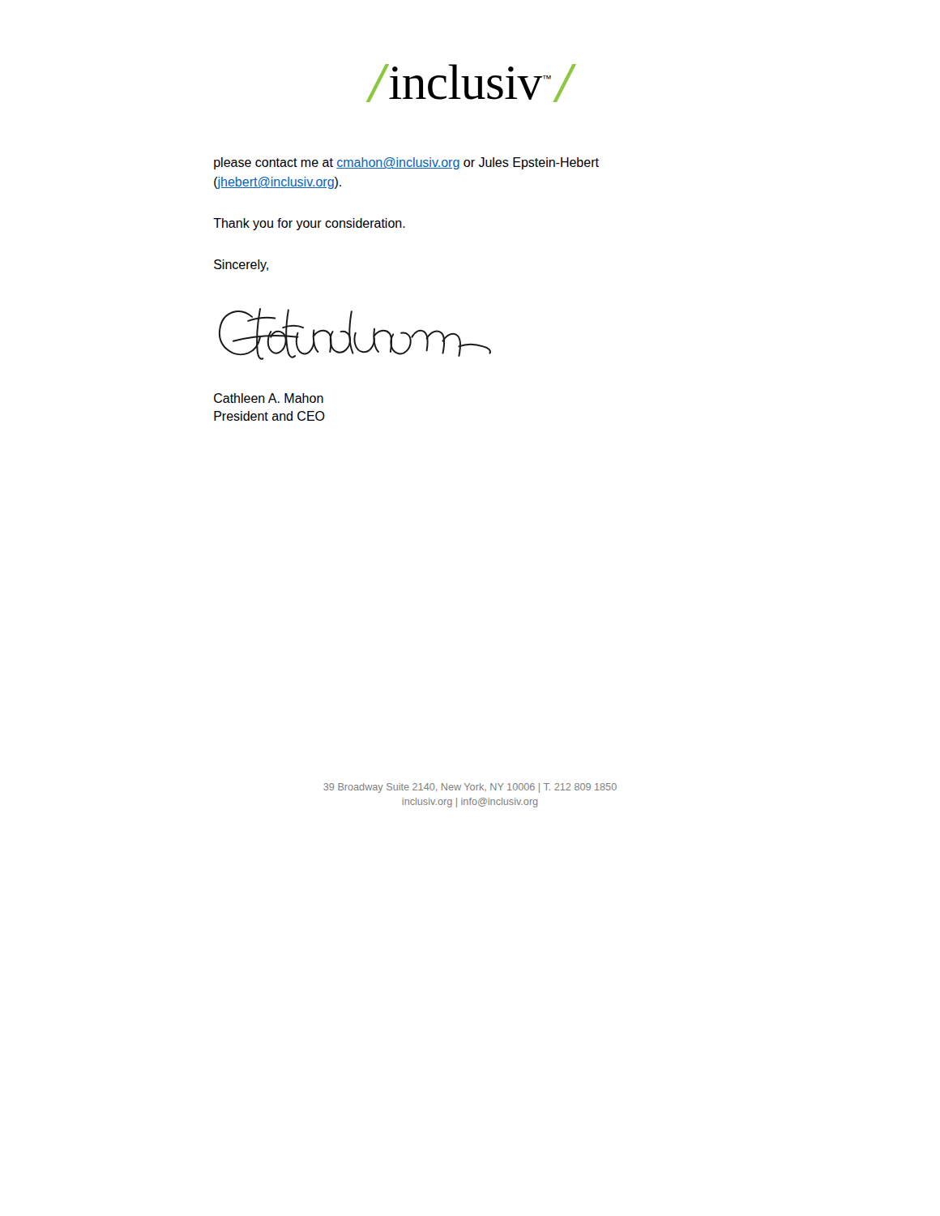/inclusiv™/
please contact me at cmahon@inclusiv.org or Jules Epstein-Hebert (jhebert@inclusiv.org).
Thank you for your consideration.
Sincerely,
Cathleen A. Mahon
President and CEO
39 Broadway Suite 2140, New York, NY 10006 | T. 212 809 1850
inclusiv.org | info@inclusiv.org